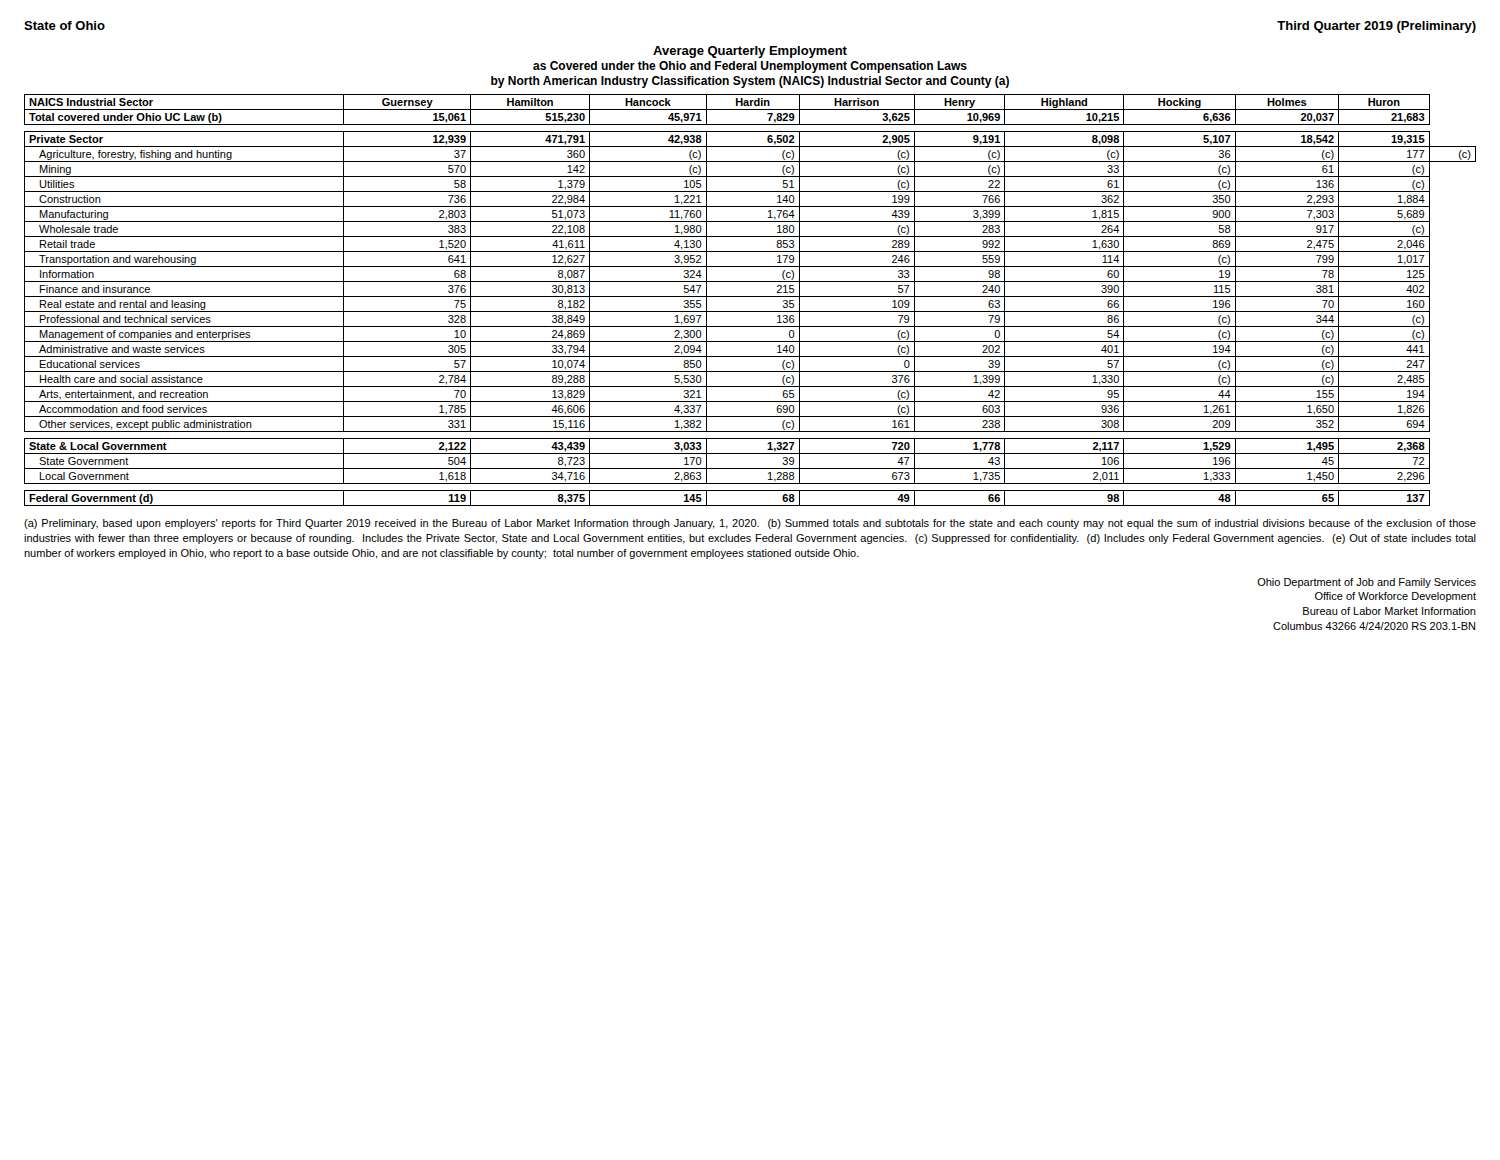State of Ohio
Third Quarter 2019 (Preliminary)
Average Quarterly Employment
as Covered under the Ohio and Federal Unemployment Compensation Laws
by North American Industry Classification System (NAICS) Industrial Sector and County (a)
Average Quarterly Employment by NAICS Industrial Sector and County, Third Quarter 2019 (Preliminary)
| NAICS Industrial Sector | Guernsey | Hamilton | Hancock | Hardin | Harrison | Henry | Highland | Hocking | Holmes | Huron |
| --- | --- | --- | --- | --- | --- | --- | --- | --- | --- | --- |
| Total covered under Ohio UC Law (b) | 15,061 | 515,230 | 45,971 | 7,829 | 3,625 | 10,969 | 10,215 | 6,636 | 20,037 | 21,683 |
| Private Sector | 12,939 | 471,791 | 42,938 | 6,502 | 2,905 | 9,191 | 8,098 | 5,107 | 18,542 | 19,315 |
| Agriculture, forestry, fishing and hunting | 37 | 360 | (c) | (c) | (c) | (c) | (c) | 36 | (c) | 177 | (c) |
| Mining | 570 | 142 | (c) | (c) | (c) | (c) | 33 | (c) | 61 | (c) |
| Utilities | 58 | 1,379 | 105 | 51 | (c) | 22 | 61 | (c) | 136 | (c) |
| Construction | 736 | 22,984 | 1,221 | 140 | 199 | 766 | 362 | 350 | 2,293 | 1,884 |
| Manufacturing | 2,803 | 51,073 | 11,760 | 1,764 | 439 | 3,399 | 1,815 | 900 | 7,303 | 5,689 |
| Wholesale trade | 383 | 22,108 | 1,980 | 180 | (c) | 283 | 264 | 58 | 917 | (c) |
| Retail trade | 1,520 | 41,611 | 4,130 | 853 | 289 | 992 | 1,630 | 869 | 2,475 | 2,046 |
| Transportation and warehousing | 641 | 12,627 | 3,952 | 179 | 246 | 559 | 114 | (c) | 799 | 1,017 |
| Information | 68 | 8,087 | 324 | (c) | 33 | 98 | 60 | 19 | 78 | 125 |
| Finance and insurance | 376 | 30,813 | 547 | 215 | 57 | 240 | 390 | 115 | 381 | 402 |
| Real estate and rental and leasing | 75 | 8,182 | 355 | 35 | 109 | 63 | 66 | 196 | 70 | 160 |
| Professional and technical services | 328 | 38,849 | 1,697 | 136 | 79 | 79 | 86 | (c) | 344 | (c) |
| Management of companies and enterprises | 10 | 24,869 | 2,300 | 0 | (c) | 0 | 54 | (c) | (c) | (c) |
| Administrative and waste services | 305 | 33,794 | 2,094 | 140 | (c) | 202 | 401 | 194 | (c) | 441 |
| Educational services | 57 | 10,074 | 850 | (c) | 0 | 39 | 57 | (c) | (c) | 247 |
| Health care and social assistance | 2,784 | 89,288 | 5,530 | (c) | 376 | 1,399 | 1,330 | (c) | (c) | 2,485 |
| Arts, entertainment, and recreation | 70 | 13,829 | 321 | 65 | (c) | 42 | 95 | 44 | 155 | 194 |
| Accommodation and food services | 1,785 | 46,606 | 4,337 | 690 | (c) | 603 | 936 | 1,261 | 1,650 | 1,826 |
| Other services, except public administration | 331 | 15,116 | 1,382 | (c) | 161 | 238 | 308 | 209 | 352 | 694 |
| State & Local Government | 2,122 | 43,439 | 3,033 | 1,327 | 720 | 1,778 | 2,117 | 1,529 | 1,495 | 2,368 |
| State Government | 504 | 8,723 | 170 | 39 | 47 | 43 | 106 | 196 | 45 | 72 |
| Local Government | 1,618 | 34,716 | 2,863 | 1,288 | 673 | 1,735 | 2,011 | 1,333 | 1,450 | 2,296 |
| Federal Government (d) | 119 | 8,375 | 145 | 68 | 49 | 66 | 98 | 48 | 65 | 137 |
(a) Preliminary, based upon employers' reports for Third Quarter 2019 received in the Bureau of Labor Market Information through January, 1, 2020. (b) Summed totals and subtotals for the state and each county may not equal the sum of industrial divisions because of the exclusion of those industries with fewer than three employers or because of rounding. Includes the Private Sector, State and Local Government entities, but excludes Federal Government agencies. (c) Suppressed for confidentiality. (d) Includes only Federal Government agencies. (e) Out of state includes total number of workers employed in Ohio, who report to a base outside Ohio, and are not classifiable by county; total number of government employees stationed outside Ohio.
Ohio Department of Job and Family Services
Office of Workforce Development
Bureau of Labor Market Information
Columbus 43266 4/24/2020 RS 203.1-BN